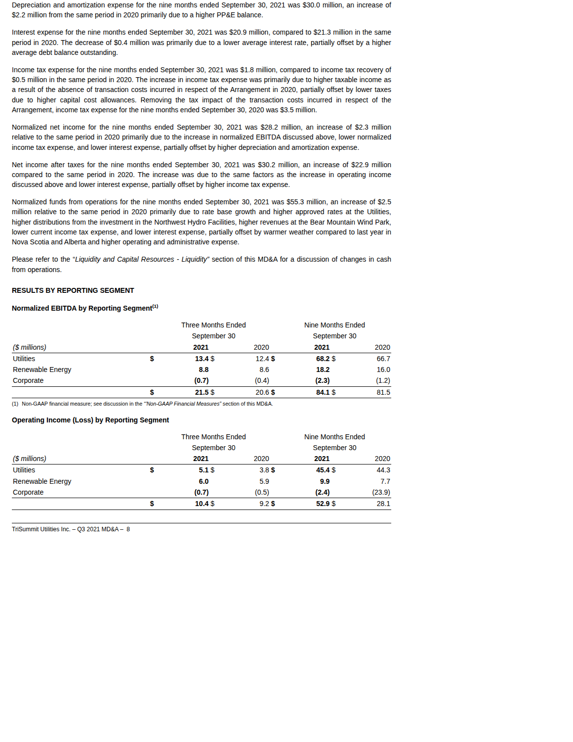Depreciation and amortization expense for the nine months ended September 30, 2021 was $30.0 million, an increase of $2.2 million from the same period in 2020 primarily due to a higher PP&E balance.
Interest expense for the nine months ended September 30, 2021 was $20.9 million, compared to $21.3 million in the same period in 2020. The decrease of $0.4 million was primarily due to a lower average interest rate, partially offset by a higher average debt balance outstanding.
Income tax expense for the nine months ended September 30, 2021 was $1.8 million, compared to income tax recovery of $0.5 million in the same period in 2020. The increase in income tax expense was primarily due to higher taxable income as a result of the absence of transaction costs incurred in respect of the Arrangement in 2020, partially offset by lower taxes due to higher capital cost allowances. Removing the tax impact of the transaction costs incurred in respect of the Arrangement, income tax expense for the nine months ended September 30, 2020 was $3.5 million.
Normalized net income for the nine months ended September 30, 2021 was $28.2 million, an increase of $2.3 million relative to the same period in 2020 primarily due to the increase in normalized EBITDA discussed above, lower normalized income tax expense, and lower interest expense, partially offset by higher depreciation and amortization expense.
Net income after taxes for the nine months ended September 30, 2021 was $30.2 million, an increase of $22.9 million compared to the same period in 2020. The increase was due to the same factors as the increase in operating income discussed above and lower interest expense, partially offset by higher income tax expense.
Normalized funds from operations for the nine months ended September 30, 2021 was $55.3 million, an increase of $2.5 million relative to the same period in 2020 primarily due to rate base growth and higher approved rates at the Utilities, higher distributions from the investment in the Northwest Hydro Facilities, higher revenues at the Bear Mountain Wind Park, lower current income tax expense, and lower interest expense, partially offset by warmer weather compared to last year in Nova Scotia and Alberta and higher operating and administrative expense.
Please refer to the “Liquidity and Capital Resources - Liquidity” section of this MD&A for a discussion of changes in cash from operations.
RESULTS BY REPORTING SEGMENT
Normalized EBITDA by Reporting Segment(1)
| | | Three Months Ended | | Nine Months Ended |
| | | September 30 | | September 30 |
| ($ millions) | | 2021 | | 2020 | | 2021 | | 2020 |
| Utilities | $ | 13.4 | $ | 12.4 | $ | 68.2 | $ | 66.7 |
| Renewable Energy | | 8.8 | | 8.6 | | 18.2 | | 16.0 |
| Corporate | | (0.7) | | (0.4) | | (2.3) | | (1.2) |
| | $ | 21.5 | $ | 20.6 | $ | 84.1 | $ | 81.5 |
(1) Non-GAAP financial measure; see discussion in the “'Non-GAAP Financial Measures” section of this MD&A.
Operating Income (Loss) by Reporting Segment
| | | Three Months Ended | | Nine Months Ended |
| | | September 30 | | September 30 |
| ($ millions) | | 2021 | | 2020 | | 2021 | | 2020 |
| Utilities | $ | 5.1 | $ | 3.8 | $ | 45.4 | $ | 44.3 |
| Renewable Energy | | 6.0 | | 5.9 | | 9.9 | | 7.7 |
| Corporate | | (0.7) | | (0.5) | | (2.4) | | (23.9) |
| | $ | 10.4 | $ | 9.2 | $ | 52.9 | $ | 28.1 |
TriSummit Utilities Inc. – Q3 2021 MD&A – 8